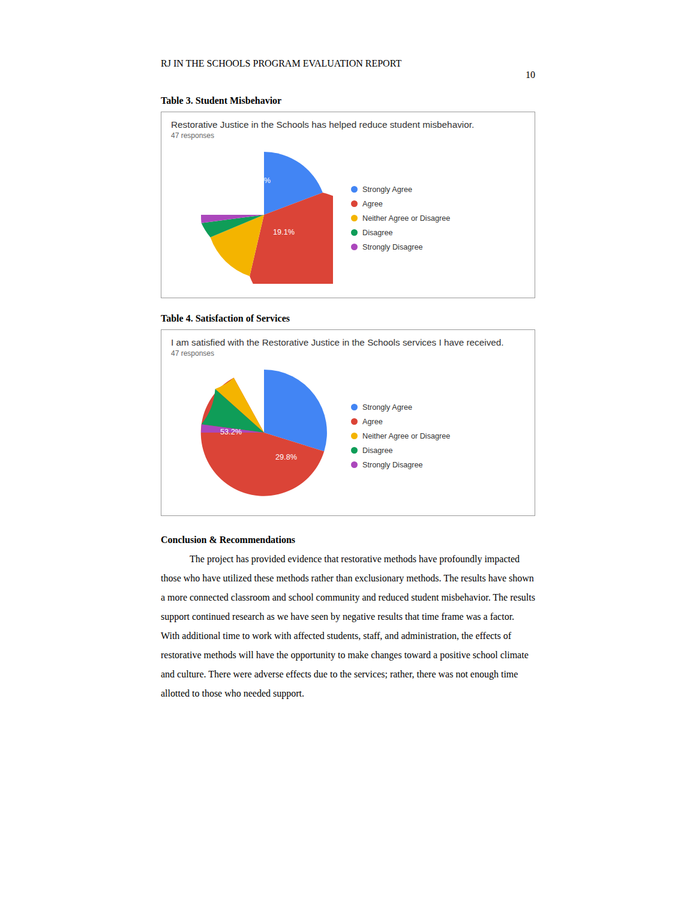RJ in the Schools Program Evaluation Report
10
Table 3. Student Misbehavior
Restorative Justice in the Schools has helped reduce student misbehavior.
47 responses
19.1% 59.6% 12.8%
Strongly Agree
Agree
Neither Agree or Disagree
Disagree
Strongly Disagree
Table 4. Satisfaction of Services
I am satisfied with the Restorative Justice in the Schools services I have received.
47 responses
29.8% 53.2% 8.5%
Strongly Agree
Agree
Neither Agree or Disagree
Disagree
Strongly Disagree
Conclusion & Recommendations
The project has provided evidence that restorative methods have profoundly impacted those who have utilized these methods rather than exclusionary methods. The results have shown a more connected classroom and school community and reduced student misbehavior. The results support continued research as we have seen by negative results that time frame was a factor. With additional time to work with affected students, staff, and administration, the effects of restorative methods will have the opportunity to make changes toward a positive school climate and culture. There were adverse effects due to the services; rather, there was not enough time allotted to those who needed support.